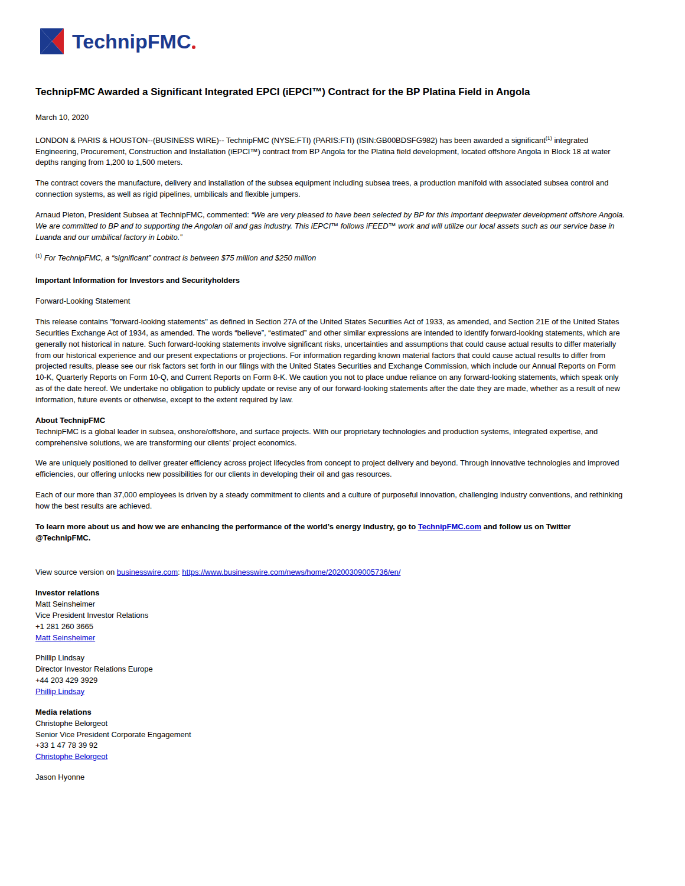TechnipFMC
TechnipFMC Awarded a Significant Integrated EPCI (iEPCI™) Contract for the BP Platina Field in Angola
March 10, 2020
LONDON & PARIS & HOUSTON--(BUSINESS WIRE)-- TechnipFMC (NYSE:FTI) (PARIS:FTI) (ISIN:GB00BDSFG982) has been awarded a significant(1) integrated Engineering, Procurement, Construction and Installation (iEPCI™) contract from BP Angola for the Platina field development, located offshore Angola in Block 18 at water depths ranging from 1,200 to 1,500 meters.
The contract covers the manufacture, delivery and installation of the subsea equipment including subsea trees, a production manifold with associated subsea control and connection systems, as well as rigid pipelines, umbilicals and flexible jumpers.
Arnaud Pieton, President Subsea at TechnipFMC, commented: “We are very pleased to have been selected by BP for this important deepwater development offshore Angola. We are committed to BP and to supporting the Angolan oil and gas industry. This iEPCI™ follows iFEED™ work and will utilize our local assets such as our service base in Luanda and our umbilical factory in Lobito.”
(1) For TechnipFMC, a “significant” contract is between $75 million and $250 million
Important Information for Investors and Securityholders
Forward-Looking Statement
This release contains "forward-looking statements" as defined in Section 27A of the United States Securities Act of 1933, as amended, and Section 21E of the United States Securities Exchange Act of 1934, as amended. The words “believe”, “estimated” and other similar expressions are intended to identify forward-looking statements, which are generally not historical in nature. Such forward-looking statements involve significant risks, uncertainties and assumptions that could cause actual results to differ materially from our historical experience and our present expectations or projections. For information regarding known material factors that could cause actual results to differ from projected results, please see our risk factors set forth in our filings with the United States Securities and Exchange Commission, which include our Annual Reports on Form 10-K, Quarterly Reports on Form 10-Q, and Current Reports on Form 8-K. We caution you not to place undue reliance on any forward-looking statements, which speak only as of the date hereof. We undertake no obligation to publicly update or revise any of our forward-looking statements after the date they are made, whether as a result of new information, future events or otherwise, except to the extent required by law.
About TechnipFMC
TechnipFMC is a global leader in subsea, onshore/offshore, and surface projects. With our proprietary technologies and production systems, integrated expertise, and comprehensive solutions, we are transforming our clients’ project economics.
We are uniquely positioned to deliver greater efficiency across project lifecycles from concept to project delivery and beyond. Through innovative technologies and improved efficiencies, our offering unlocks new possibilities for our clients in developing their oil and gas resources.
Each of our more than 37,000 employees is driven by a steady commitment to clients and a culture of purposeful innovation, challenging industry conventions, and rethinking how the best results are achieved.
To learn more about us and how we are enhancing the performance of the world’s energy industry, go to TechnipFMC.com and follow us on Twitter @TechnipFMC.
View source version on businesswire.com: https://www.businesswire.com/news/home/20200309005736/en/
Investor relations
Matt Seinsheimer
Vice President Investor Relations
+1 281 260 3665
Matt Seinsheimer
Phillip Lindsay
Director Investor Relations Europe
+44 203 429 3929
Phillip Lindsay
Media relations
Christophe Belorgeot
Senior Vice President Corporate Engagement
+33 1 47 78 39 92
Christophe Belorgeot
Jason Hyonne